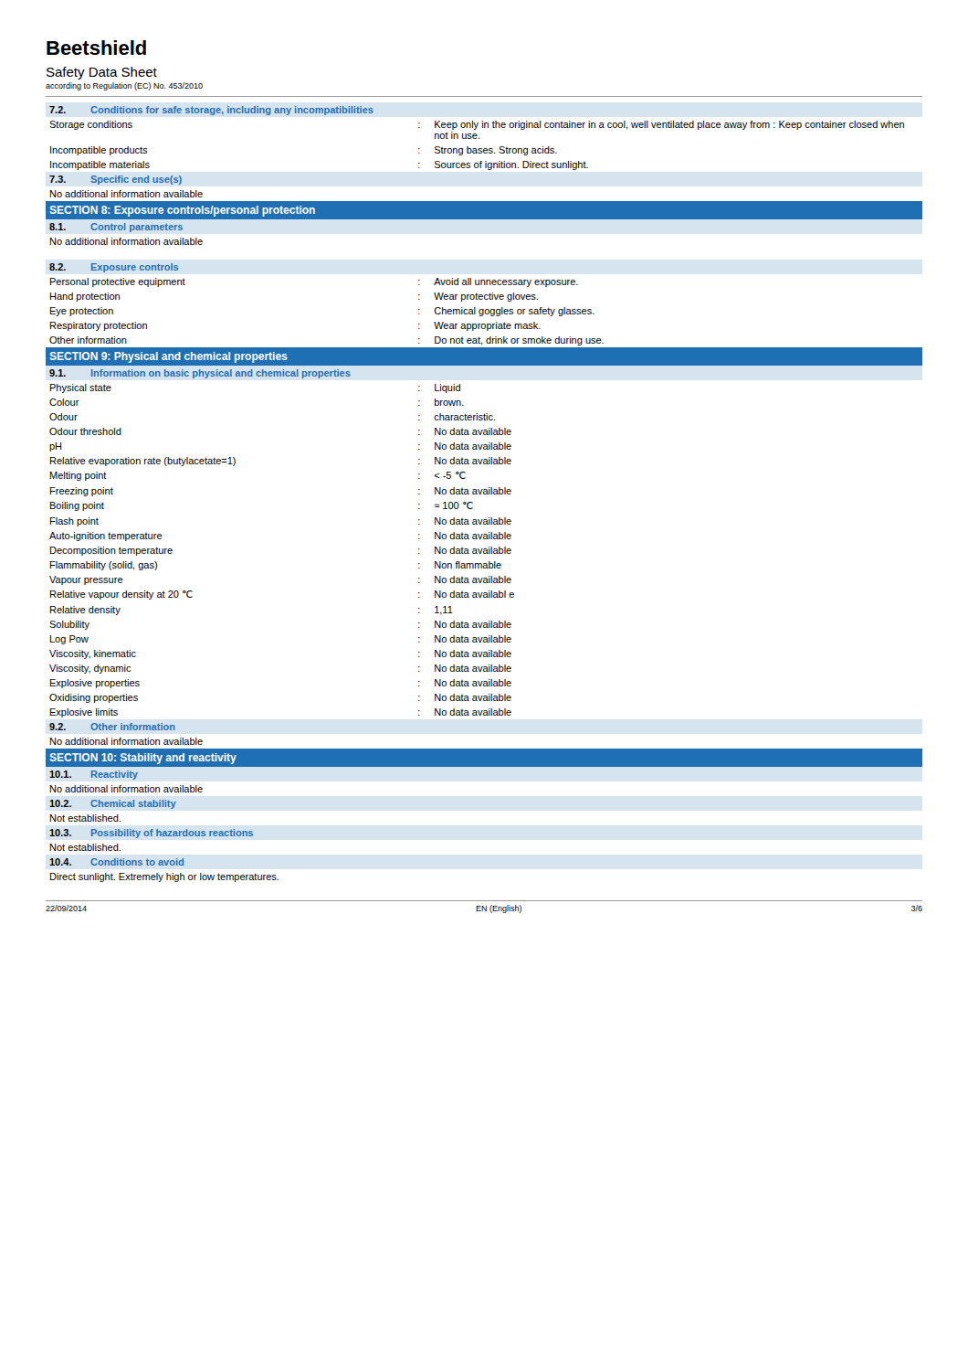Beetshield
Safety Data Sheet
according to Regulation (EC) No. 453/2010
| 7.2. Conditions for safe storage, including any incompatibilities |
| Storage conditions | : | Keep only in the original container in a cool, well ventilated place away from : Keep container closed when not in use. |
| Incompatible products | : | Strong bases. Strong acids. |
| Incompatible materials | : | Sources of ignition. Direct sunlight. |
| 7.3. Specific end use(s) |
| No additional information available |
| SECTION 8: Exposure controls/personal protection |
| 8.1. Control parameters |
| No additional information available |
| 8.2. Exposure controls |
| Personal protective equipment | : | Avoid all unnecessary exposure. |
| Hand protection | : | Wear protective gloves. |
| Eye protection | : | Chemical goggles or safety glasses. |
| Respiratory protection | : | Wear appropriate mask. |
| Other information | : | Do not eat, drink or smoke during use. |
| SECTION 9: Physical and chemical properties |
| 9.1. Information on basic physical and chemical properties |
| Physical state | : | Liquid |
| Colour | : | brown. |
| Odour | : | characteristic. |
| Odour threshold | : | No data available |
| pH | : | No data available |
| Relative evaporation rate (butylacetate=1) | : | No data available |
| Melting point | : | < -5 ℃ |
| Freezing point | : | No data available |
| Boiling point | : | ≈ 100 ℃ |
| Flash point | : | No data available |
| Auto-ignition temperature | : | No data available |
| Decomposition temperature | : | No data available |
| Flammability (solid, gas) | : | Non flammable |
| Vapour pressure | : | No data available |
| Relative vapour density at 20 ℃ | : | No data availabl e |
| Relative density | : | 1,11 |
| Solubility | : | No data available |
| Log Pow | : | No data available |
| Viscosity, kinematic | : | No data available |
| Viscosity, dynamic | : | No data available |
| Explosive properties | : | No data available |
| Oxidising properties | : | No data available |
| Explosive limits | : | No data available |
| 9.2. Other information |
| No additional information available |
| SECTION 10: Stability and reactivity |
| 10.1. Reactivity |
| No additional information available |
| 10.2. Chemical stability |
| Not established. |
| 10.3. Possibility of hazardous reactions |
| Not established. |
| 10.4. Conditions to avoid |
| Direct sunlight. Extremely high or low temperatures. |
22/09/2014 EN (English) 3/6